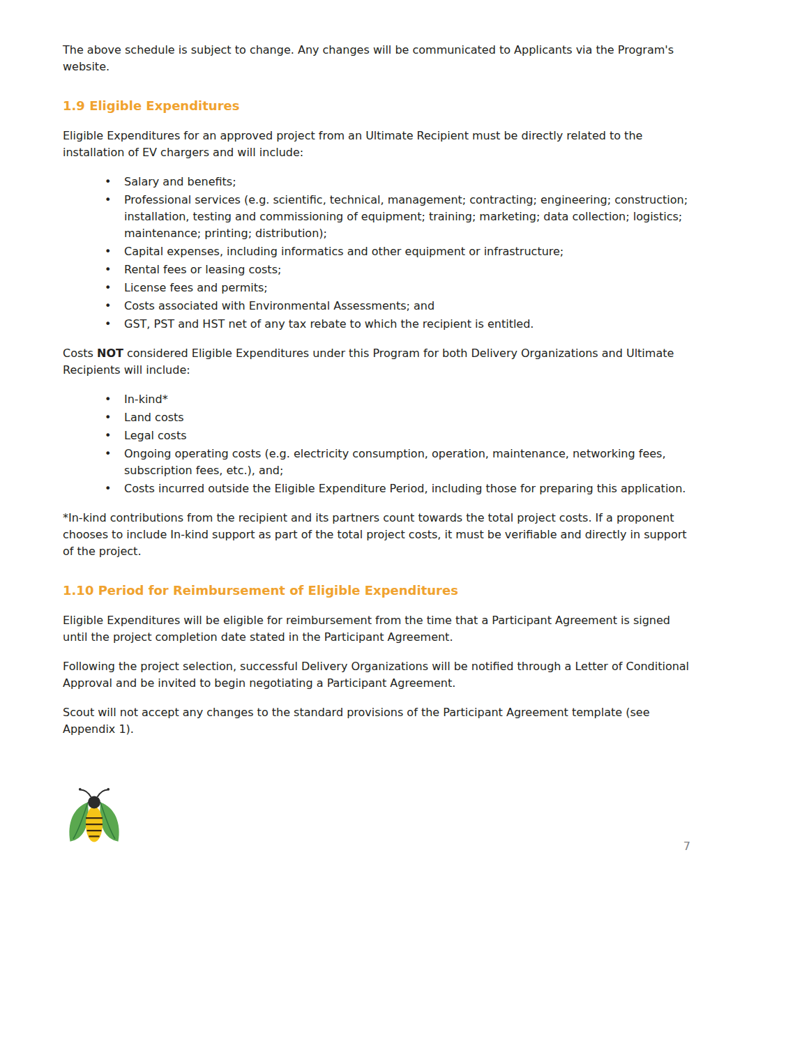The above schedule is subject to change. Any changes will be communicated to Applicants via the Program's website.
1.9 Eligible Expenditures
Eligible Expenditures for an approved project from an Ultimate Recipient must be directly related to the installation of EV chargers and will include:
Salary and benefits;
Professional services (e.g. scientific, technical, management; contracting; engineering; construction; installation, testing and commissioning of equipment; training; marketing; data collection; logistics; maintenance; printing; distribution);
Capital expenses, including informatics and other equipment or infrastructure;
Rental fees or leasing costs;
License fees and permits;
Costs associated with Environmental Assessments; and
GST, PST and HST net of any tax rebate to which the recipient is entitled.
Costs NOT considered Eligible Expenditures under this Program for both Delivery Organizations and Ultimate Recipients will include:
In-kind*
Land costs
Legal costs
Ongoing operating costs (e.g. electricity consumption, operation, maintenance, networking fees, subscription fees, etc.), and;
Costs incurred outside the Eligible Expenditure Period, including those for preparing this application.
*In-kind contributions from the recipient and its partners count towards the total project costs. If a proponent chooses to include In-kind support as part of the total project costs, it must be verifiable and directly in support of the project.
1.10 Period for Reimbursement of Eligible Expenditures
Eligible Expenditures will be eligible for reimbursement from the time that a Participant Agreement is signed until the project completion date stated in the Participant Agreement.
Following the project selection, successful Delivery Organizations will be notified through a Letter of Conditional Approval and be invited to begin negotiating a Participant Agreement.
Scout will not accept any changes to the standard provisions of the Participant Agreement template (see Appendix 1).
7